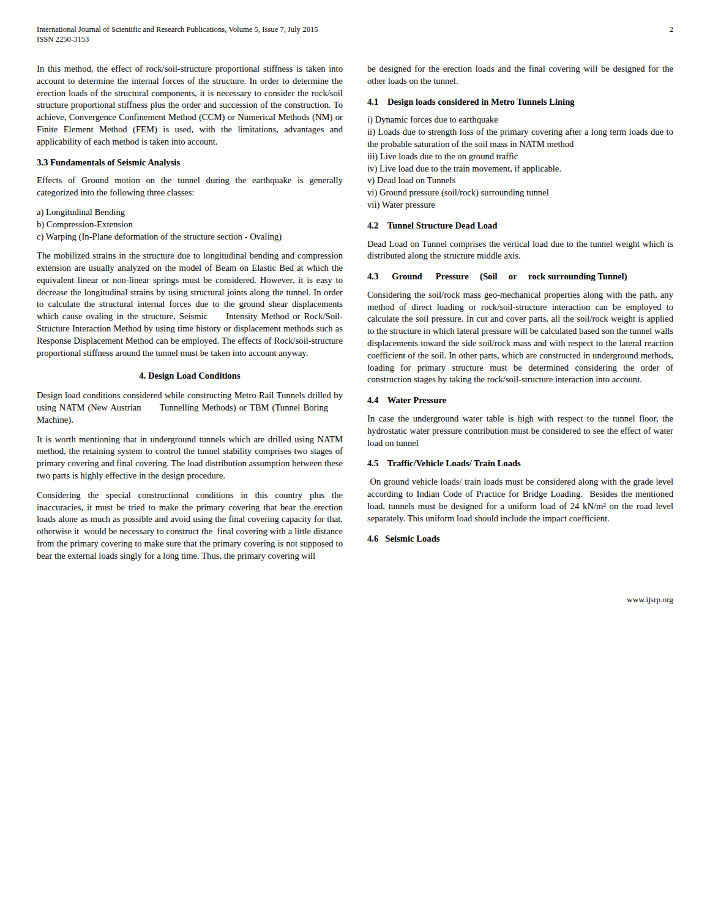International Journal of Scientific and Research Publications, Volume 5, Issue 7, July 2015
ISSN 2250-3153
2
In this method, the effect of rock/soil-structure proportional stiffness is taken into account to determine the internal forces of the structure. In order to determine the erection loads of the structural components, it is necessary to consider the rock/soil structure proportional stiffness plus the order and succession of the construction. To achieve, Convergence Confinement Method (CCM) or Numerical Methods (NM) or Finite Element Method (FEM) is used, with the limitations, advantages and applicability of each method is taken into account.
3.3 Fundamentals of Seismic Analysis
Effects of Ground motion on the tunnel during the earthquake is generally categorized into the following three classes:
a) Longitudinal Bending
b) Compression-Extension
c) Warping (In-Plane deformation of the structure section - Ovaling)
The mobilized strains in the structure due to longitudinal bending and compression extension are usually analyzed on the model of Beam on Elastic Bed at which the equivalent linear or non-linear springs must be considered. However, it is easy to decrease the longitudinal strains by using structural joints along the tunnel. In order to calculate the structural internal forces due to the ground shear displacements which cause ovaling in the structure, Seismic Intensity Method or Rock/Soil-Structure Interaction Method by using time history or displacement methods such as Response Displacement Method can be employed. The effects of Rock/soil-structure proportional stiffness around the tunnel must be taken into account anyway.
4. Design Load Conditions
Design load conditions considered while constructing Metro Rail Tunnels drilled by using NATM (New Austrian Tunnelling Methods) or TBM (Tunnel Boring Machine).
It is worth mentioning that in underground tunnels which are drilled using NATM method, the retaining system to control the tunnel stability comprises two stages of primary covering and final covering. The load distribution assumption between these two parts is highly effective in the design procedure.
Considering the special constructional conditions in this country plus the inaccuracies, it must be tried to make the primary covering that bear the erection loads alone as much as possible and avoid using the final covering capacity for that, otherwise it would be necessary to construct the final covering with a little distance from the primary covering to make sure that the primary covering is not supposed to bear the external loads singly for a long time. Thus, the primary covering will
be designed for the erection loads and the final covering will be designed for the other loads on the tunnel.
4.1 Design loads considered in Metro Tunnels Lining
i) Dynamic forces due to earthquake
ii) Loads due to strength loss of the primary covering after a long term loads due to the probable saturation of the soil mass in NATM method
iii) Live loads due to the on ground traffic
iv) Live load due to the train movement, if applicable.
v) Dead load on Tunnels
vi) Ground pressure (soil/rock) surrounding tunnel
vii) Water pressure
4.2 Tunnel Structure Dead Load
Dead Load on Tunnel comprises the vertical load due to the tunnel weight which is distributed along the structure middle axis.
4.3 Ground Pressure (Soil or rock surrounding Tunnel)
Considering the soil/rock mass geo-mechanical properties along with the path, any method of direct loading or rock/soil-structure interaction can be employed to calculate the soil pressure. In cut and cover parts, all the soil/rock weight is applied to the structure in which lateral pressure will be calculated based son the tunnel walls displacements toward the side soil/rock mass and with respect to the lateral reaction coefficient of the soil. In other parts, which are constructed in underground methods, loading for primary structure must be determined considering the order of construction stages by taking the rock/soil-structure interaction into account.
4.4 Water Pressure
In case the underground water table is high with respect to the tunnel floor, the hydrostatic water pressure contribution must be considered to see the effect of water load on tunnel
4.5 Traffic/Vehicle Loads/ Train Loads
On ground vehicle loads/ train loads must be considered along with the grade level according to Indian Code of Practice for Bridge Loading. Besides the mentioned load, tunnels must be designed for a uniform load of 24 kN/m² on the road level separately. This uniform load should include the impact coefficient.
4.6 Seismic Loads
www.ijsrp.org